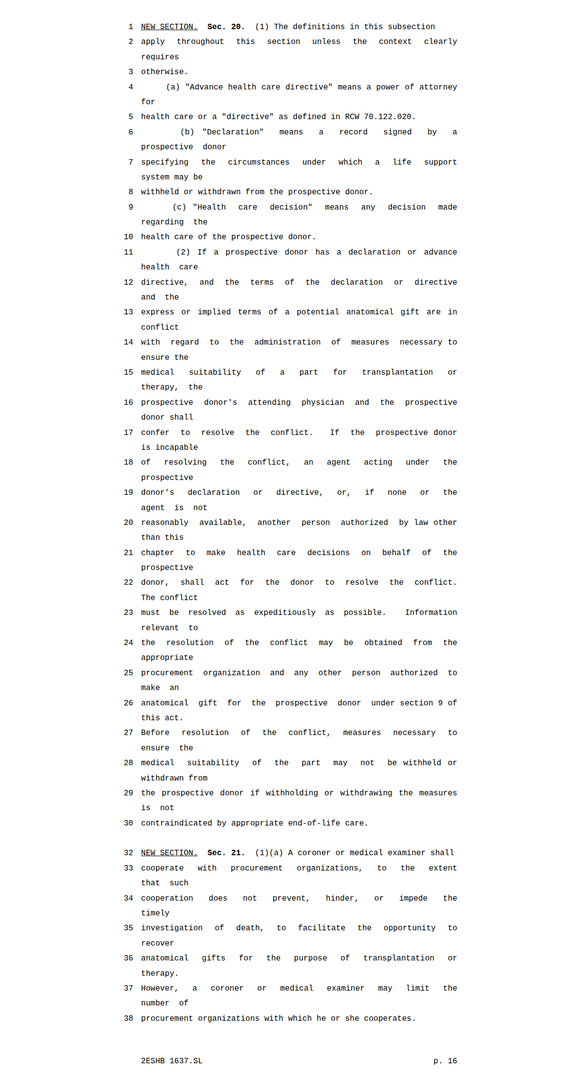NEW SECTION. Sec. 20. (1) The definitions in this subsection
apply throughout this section unless the context clearly requires
otherwise.
(a) "Advance health care directive" means a power of attorney for
health care or a "directive" as defined in RCW 70.122.020.
(b) "Declaration" means a record signed by a prospective donor
specifying the circumstances under which a life support system may be
withheld or withdrawn from the prospective donor.
(c) "Health care decision" means any decision made regarding the
health care of the prospective donor.
(2) If a prospective donor has a declaration or advance health care
directive, and the terms of the declaration or directive and the
express or implied terms of a potential anatomical gift are in conflict
with regard to the administration of measures necessary to ensure the
medical suitability of a part for transplantation or therapy, the
prospective donor's attending physician and the prospective donor shall
confer to resolve the conflict. If the prospective donor is incapable
of resolving the conflict, an agent acting under the prospective
donor's declaration or directive, or, if none or the agent is not
reasonably available, another person authorized by law other than this
chapter to make health care decisions on behalf of the prospective
donor, shall act for the donor to resolve the conflict. The conflict
must be resolved as expeditiously as possible. Information relevant to
the resolution of the conflict may be obtained from the appropriate
procurement organization and any other person authorized to make an
anatomical gift for the prospective donor under section 9 of this act.
Before resolution of the conflict, measures necessary to ensure the
medical suitability of the part may not be withheld or withdrawn from
the prospective donor if withholding or withdrawing the measures is not
contraindicated by appropriate end-of-life care.
NEW SECTION. Sec. 21. (1)(a) A coroner or medical examiner shall
cooperate with procurement organizations, to the extent that such
cooperation does not prevent, hinder, or impede the timely
investigation of death, to facilitate the opportunity to recover
anatomical gifts for the purpose of transplantation or therapy.
However, a coroner or medical examiner may limit the number of
procurement organizations with which he or she cooperates.
2ESHB 1637.SL p. 16